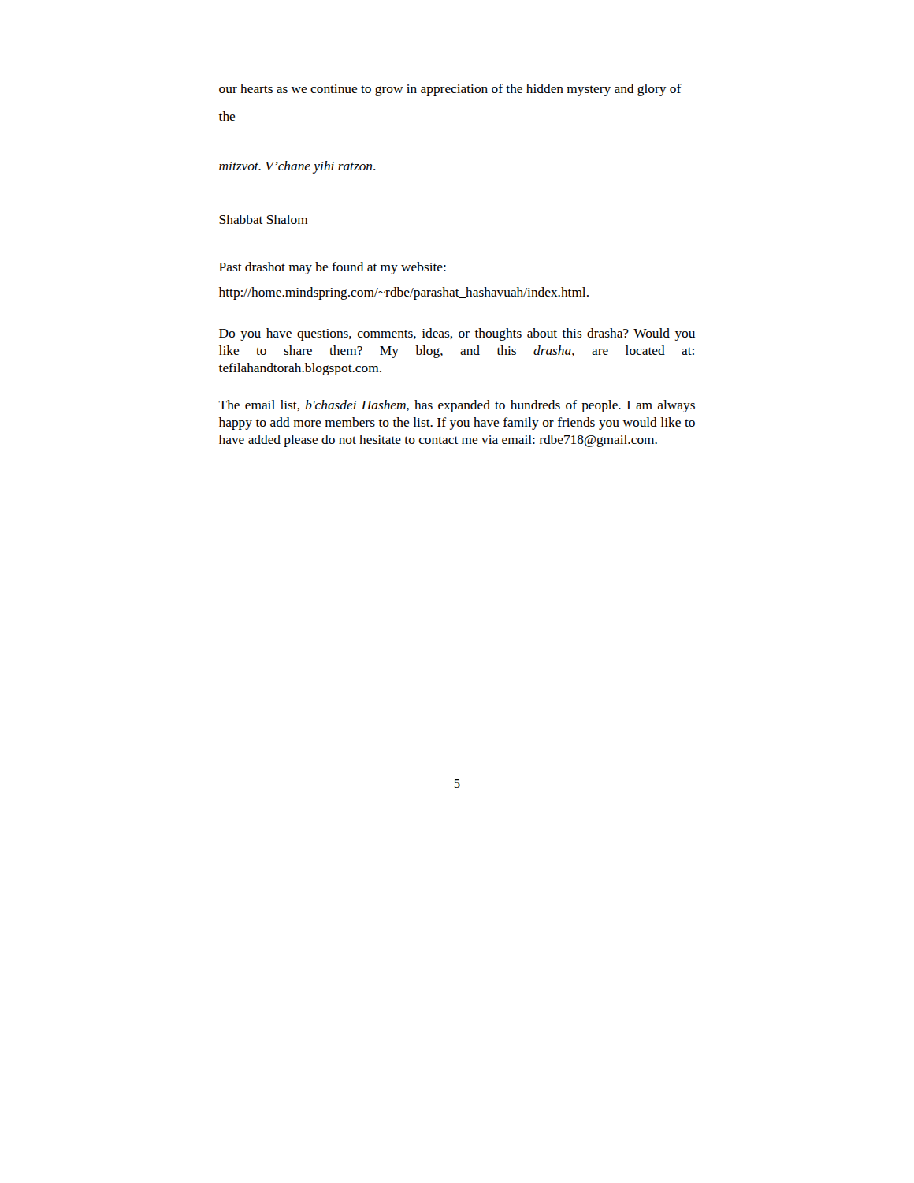our hearts as we continue to grow in appreciation of the hidden mystery and glory of the
mitzvot. V’chane yihi ratzon.
Shabbat Shalom
Past drashot may be found at my website:
http://home.mindspring.com/~rdbe/parashat_hashavuah/index.html.
Do you have questions, comments, ideas, or thoughts about this drasha? Would you like to share them? My blog, and this drasha, are located at: tefilahandtorah.blogspot.com.
The email list, b'chasdei Hashem, has expanded to hundreds of people. I am always happy to add more members to the list. If you have family or friends you would like to have added please do not hesitate to contact me via email: rdbe718@gmail.com.
5